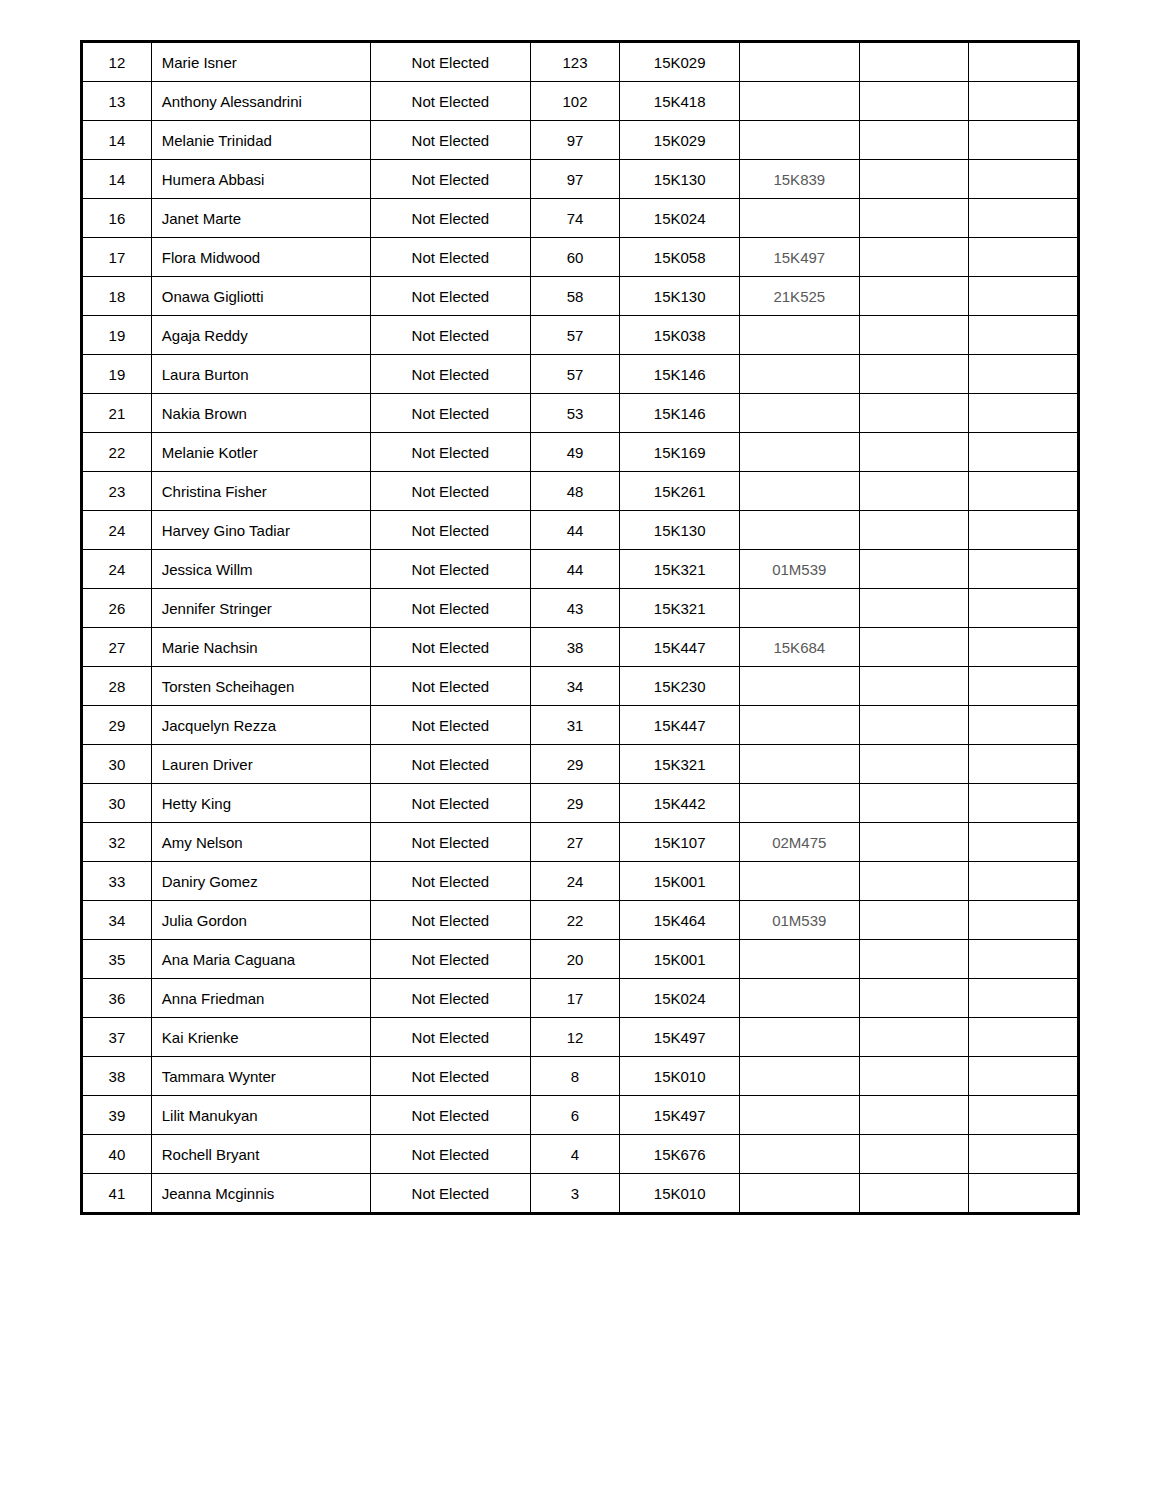| 12 | Marie Isner | Not Elected | 123 | 15K029 | | | |
| 13 | Anthony Alessandrini | Not Elected | 102 | 15K418 | | | |
| 14 | Melanie Trinidad | Not Elected | 97 | 15K029 | | | |
| 14 | Humera Abbasi | Not Elected | 97 | 15K130 | 15K839 | | |
| 16 | Janet Marte | Not Elected | 74 | 15K024 | | | |
| 17 | Flora Midwood | Not Elected | 60 | 15K058 | 15K497 | | |
| 18 | Onawa Gigliotti | Not Elected | 58 | 15K130 | 21K525 | | |
| 19 | Agaja Reddy | Not Elected | 57 | 15K038 | | | |
| 19 | Laura Burton | Not Elected | 57 | 15K146 | | | |
| 21 | Nakia Brown | Not Elected | 53 | 15K146 | | | |
| 22 | Melanie Kotler | Not Elected | 49 | 15K169 | | | |
| 23 | Christina Fisher | Not Elected | 48 | 15K261 | | | |
| 24 | Harvey Gino Tadiar | Not Elected | 44 | 15K130 | | | |
| 24 | Jessica Willm | Not Elected | 44 | 15K321 | 01M539 | | |
| 26 | Jennifer Stringer | Not Elected | 43 | 15K321 | | | |
| 27 | Marie Nachsin | Not Elected | 38 | 15K447 | 15K684 | | |
| 28 | Torsten Scheihagen | Not Elected | 34 | 15K230 | | | |
| 29 | Jacquelyn Rezza | Not Elected | 31 | 15K447 | | | |
| 30 | Lauren Driver | Not Elected | 29 | 15K321 | | | |
| 30 | Hetty King | Not Elected | 29 | 15K442 | | | |
| 32 | Amy Nelson | Not Elected | 27 | 15K107 | 02M475 | | |
| 33 | Daniry Gomez | Not Elected | 24 | 15K001 | | | |
| 34 | Julia Gordon | Not Elected | 22 | 15K464 | 01M539 | | |
| 35 | Ana Maria Caguana | Not Elected | 20 | 15K001 | | | |
| 36 | Anna Friedman | Not Elected | 17 | 15K024 | | | |
| 37 | Kai Krienke | Not Elected | 12 | 15K497 | | | |
| 38 | Tammara Wynter | Not Elected | 8 | 15K010 | | | |
| 39 | Lilit Manukyan | Not Elected | 6 | 15K497 | | | |
| 40 | Rochell Bryant | Not Elected | 4 | 15K676 | | | |
| 41 | Jeanna Mcginnis | Not Elected | 3 | 15K010 | | | |